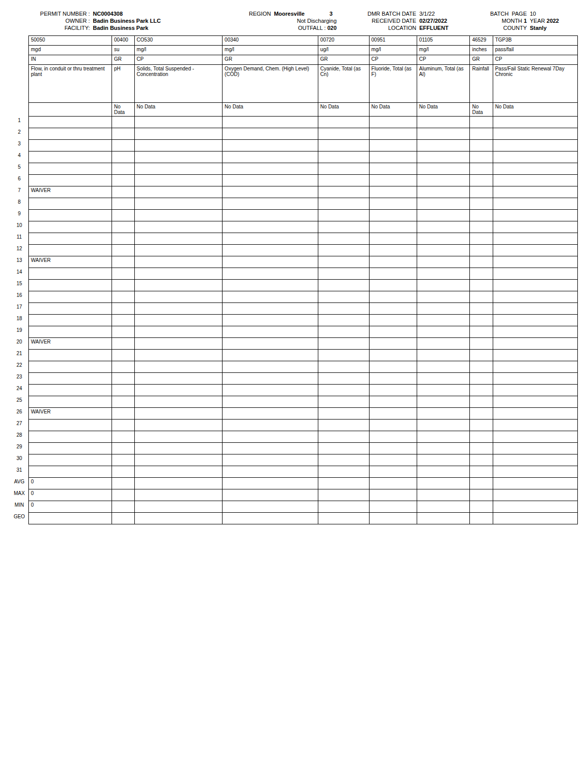| PERMIT NUMBER : | NC0004308 | | REGION | Mooresville | 3 | DMR BATCH DATE | 3/1/22 | BATCH PAGE | 10 |
| OWNER : | Badin Business Park LLC | | | Not Discharging | RECEIVED DATE | 02/27/2022 | MONTH 1 | YEAR 2022 |
| FACILITY: | Badin Business Park | | | OUTFALL : 020 | LOCATION | EFFLUENT | COUNTY | Stanly |
| | 50050 | 00400 | CO530 | 00340 | 00720 | 00951 | 01105 | 46529 | TGP3B |
| | mgd | su | mg/l | mg/l | ug/l | mg/l | mg/l | inches | pass/fail |
| | IN | GR | CP | GR | GR | CP | CP | GR | CP |
| | Flow, in conduit or thru treatment plant | pH | Solids, Total Suspended - Concentration | Oxygen Demand, Chem. (High Level) (COD) | Cyanide, Total (as Cn) | Fluoride, Total (as F) | Aluminum, Total (as Al) | Rainfall | Pass/Fail Static Renewal 7Day Chronic |
| | | No Data | No Data | No Data | No Data | No Data | No Data | No Data | No Data |
| 1 | | | | | | | | | |
| 2 | | | | | | | | | |
| 3 | | | | | | | | | |
| 4 | | | | | | | | | |
| 5 | | | | | | | | | |
| 6 | | | | | | | | | |
| 7 | WAIVER | | | | | | | | |
| 8 | | | | | | | | | |
| 9 | | | | | | | | | |
| 10 | | | | | | | | | |
| 11 | | | | | | | | | |
| 12 | | | | | | | | | |
| 13 | WAIVER | | | | | | | | |
| 14 | | | | | | | | | |
| 15 | | | | | | | | | |
| 16 | | | | | | | | | |
| 17 | | | | | | | | | |
| 18 | | | | | | | | | |
| 19 | | | | | | | | | |
| 20 | WAIVER | | | | | | | | |
| 21 | | | | | | | | | |
| 22 | | | | | | | | | |
| 23 | | | | | | | | | |
| 24 | | | | | | | | | |
| 25 | | | | | | | | | |
| 26 | WAIVER | | | | | | | | |
| 27 | | | | | | | | | |
| 28 | | | | | | | | | |
| 29 | | | | | | | | | |
| 30 | | | | | | | | | |
| 31 | | | | | | | | | |
| AVG | 0 | | | | | | | | |
| MAX | 0 | | | | | | | | |
| MIN | 0 | | | | | | | | |
| GEO | | | | | | | | | |